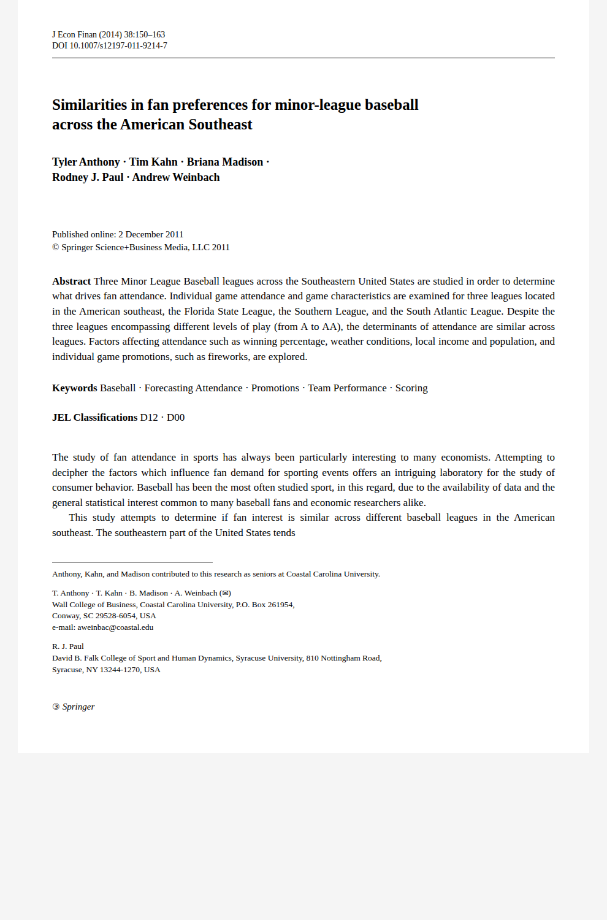J Econ Finan (2014) 38:150–163
DOI 10.1007/s12197-011-9214-7
Similarities in fan preferences for minor-league baseball
across the American Southeast
Tyler Anthony · Tim Kahn · Briana Madison ·
Rodney J. Paul · Andrew Weinbach
Published online: 2 December 2011
© Springer Science+Business Media, LLC 2011
Abstract Three Minor League Baseball leagues across the Southeastern United States are studied in order to determine what drives fan attendance. Individual game attendance and game characteristics are examined for three leagues located in the American southeast, the Florida State League, the Southern League, and the South Atlantic League. Despite the three leagues encompassing different levels of play (from A to AA), the determinants of attendance are similar across leagues. Factors affecting attendance such as winning percentage, weather conditions, local income and population, and individual game promotions, such as fireworks, are explored.
Keywords Baseball · Forecasting Attendance · Promotions · Team Performance · Scoring
JEL Classifications D12 · D00
The study of fan attendance in sports has always been particularly interesting to many economists. Attempting to decipher the factors which influence fan demand for sporting events offers an intriguing laboratory for the study of consumer behavior. Baseball has been the most often studied sport, in this regard, due to the availability of data and the general statistical interest common to many baseball fans and economic researchers alike.
This study attempts to determine if fan interest is similar across different baseball leagues in the American southeast. The southeastern part of the United States tends
Anthony, Kahn, and Madison contributed to this research as seniors at Coastal Carolina University.
T. Anthony · T. Kahn · B. Madison · A. Weinbach (✉)
Wall College of Business, Coastal Carolina University, P.O. Box 261954,
Conway, SC 29528-6054, USA
e-mail: aweinbac@coastal.edu
R. J. Paul
David B. Falk College of Sport and Human Dynamics, Syracuse University, 810 Nottingham Road,
Syracuse, NY 13244-1270, USA
③ Springer